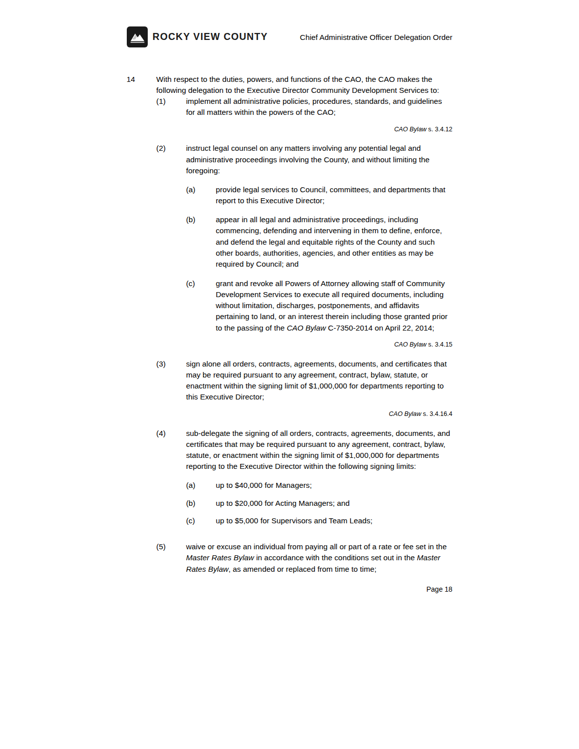ROCKY VIEW COUNTY
Chief Administrative Officer Delegation Order
14
With respect to the duties, powers, and functions of the CAO, the CAO makes the following delegation to the Executive Director Community Development Services to:
(1)
implement all administrative policies, procedures, standards, and guidelines for all matters within the powers of the CAO;
CAO Bylaw s. 3.4.12
(2)
instruct legal counsel on any matters involving any potential legal and administrative proceedings involving the County, and without limiting the foregoing:
(a)
provide legal services to Council, committees, and departments that report to this Executive Director;
(b)
appear in all legal and administrative proceedings, including commencing, defending and intervening in them to define, enforce, and defend the legal and equitable rights of the County and such other boards, authorities, agencies, and other entities as may be required by Council; and
(c)
grant and revoke all Powers of Attorney allowing staff of Community Development Services to execute all required documents, including without limitation, discharges, postponements, and affidavits pertaining to land, or an interest therein including those granted prior to the passing of the CAO Bylaw C-7350-2014 on April 22, 2014;
CAO Bylaw s. 3.4.15
(3)
sign alone all orders, contracts, agreements, documents, and certificates that may be required pursuant to any agreement, contract, bylaw, statute, or enactment within the signing limit of $1,000,000 for departments reporting to this Executive Director;
CAO Bylaw s. 3.4.16.4
(4)
sub-delegate the signing of all orders, contracts, agreements, documents, and certificates that may be required pursuant to any agreement, contract, bylaw, statute, or enactment within the signing limit of $1,000,000 for departments reporting to the Executive Director within the following signing limits:
(a)
up to $40,000 for Managers;
(b)
up to $20,000 for Acting Managers; and
(c)
up to $5,000 for Supervisors and Team Leads;
(5)
waive or excuse an individual from paying all or part of a rate or fee set in the Master Rates Bylaw in accordance with the conditions set out in the Master Rates Bylaw, as amended or replaced from time to time;
Page 18